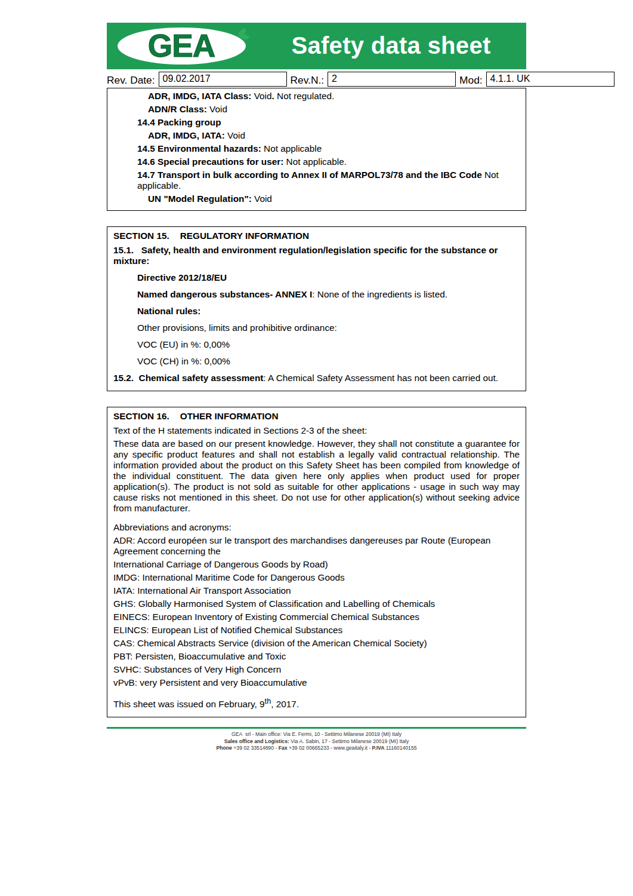GEA
Safety data sheet
Rev. Date: 09.02.2017 Rev.N.: 2 Mod: 4.1.1. UK
ADR, IMDG, IATA Class: Void. Not regulated.
ADN/R Class: Void
14.4 Packing group
ADR, IMDG, IATA: Void
14.5 Environmental hazards: Not applicable
14.6 Special precautions for user: Not applicable.
14.7 Transport in bulk according to Annex II of MARPOL73/78 and the IBC Code Not applicable.
UN "Model Regulation": Void
SECTION 15. REGULATORY INFORMATION
15.1. Safety, health and environment regulation/legislation specific for the substance or mixture:
Directive 2012/18/EU
Named dangerous substances- ANNEX I: None of the ingredients is listed.
National rules:
Other provisions, limits and prohibitive ordinance:
VOC (EU) in %: 0,00%
VOC (CH) in %: 0,00%
15.2. Chemical safety assessment: A Chemical Safety Assessment has not been carried out.
SECTION 16. OTHER INFORMATION
Text of the H statements indicated in Sections 2-3 of the sheet:
These data are based on our present knowledge. However, they shall not constitute a guarantee for any specific product features and shall not establish a legally valid contractual relationship. The information provided about the product on this Safety Sheet has been compiled from knowledge of the individual constituent. The data given here only applies when product used for proper application(s). The product is not sold as suitable for other applications - usage in such way may cause risks not mentioned in this sheet. Do not use for other application(s) without seeking advice from manufacturer.
Abbreviations and acronyms:
ADR: Accord européen sur le transport des marchandises dangereuses par Route (European Agreement concerning the
International Carriage of Dangerous Goods by Road)
IMDG: International Maritime Code for Dangerous Goods
IATA: International Air Transport Association
GHS: Globally Harmonised System of Classification and Labelling of Chemicals
EINECS: European Inventory of Existing Commercial Chemical Substances
ELINCS: European List of Notified Chemical Substances
CAS: Chemical Abstracts Service (division of the American Chemical Society)
PBT: Persisten, Bioaccumulative and Toxic
SVHC: Substances of Very High Concern
vPvB: very Persistent and very Bioaccumulative
This sheet was issued on February, 9th, 2017.
GEA srl - Main office: Via E. Fermi, 10 - Settimo Milanese 20019 (MI) Italy
Sales office and Logistics: Via A. Sabin, 17 - Settimo Milanese 20019 (MI) Italy
Phone +39 02 33514890 - Fax +39 02 00665233 - www.geaitaly.it - P.IVA 11160140155